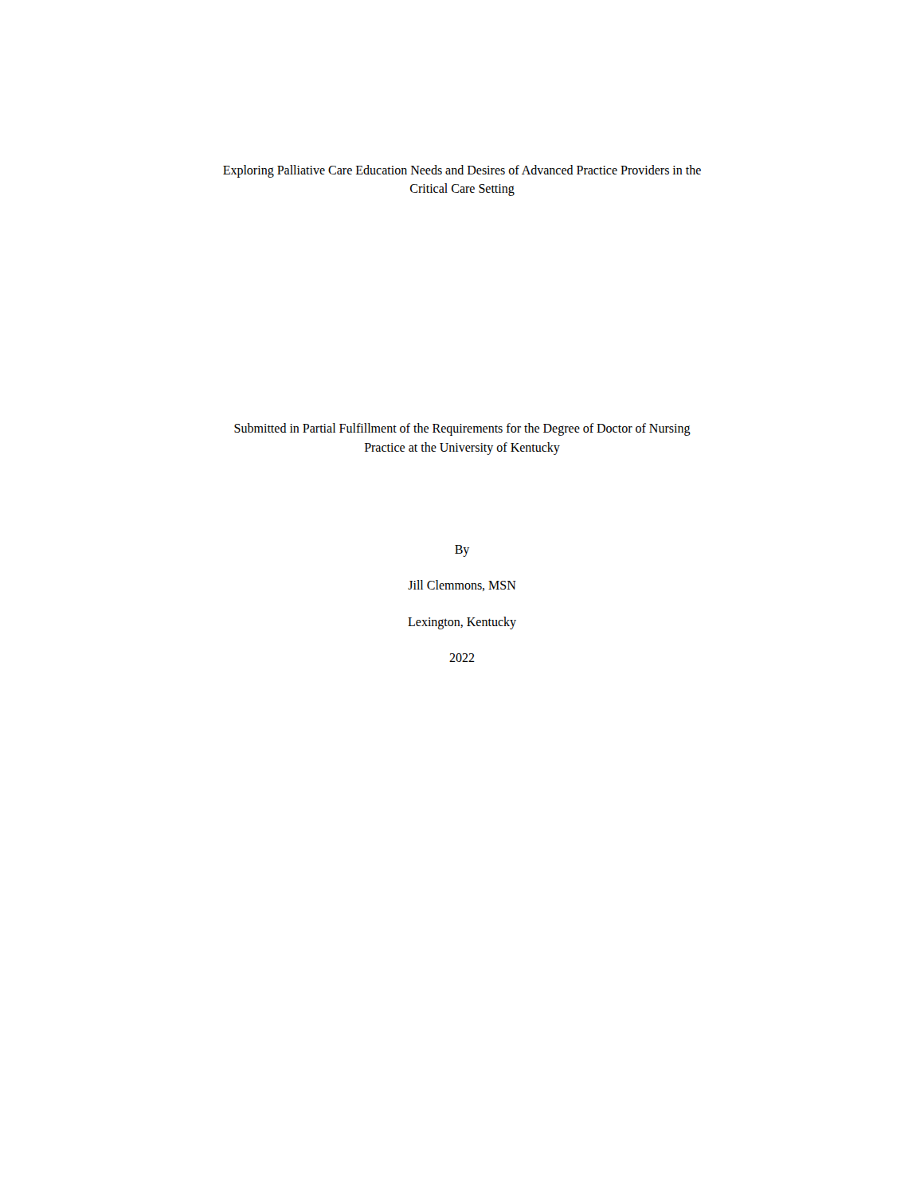Exploring Palliative Care Education Needs and Desires of Advanced Practice Providers in the Critical Care Setting
Submitted in Partial Fulfillment of the Requirements for the Degree of Doctor of Nursing Practice at the University of Kentucky
By
Jill Clemmons, MSN
Lexington, Kentucky
2022